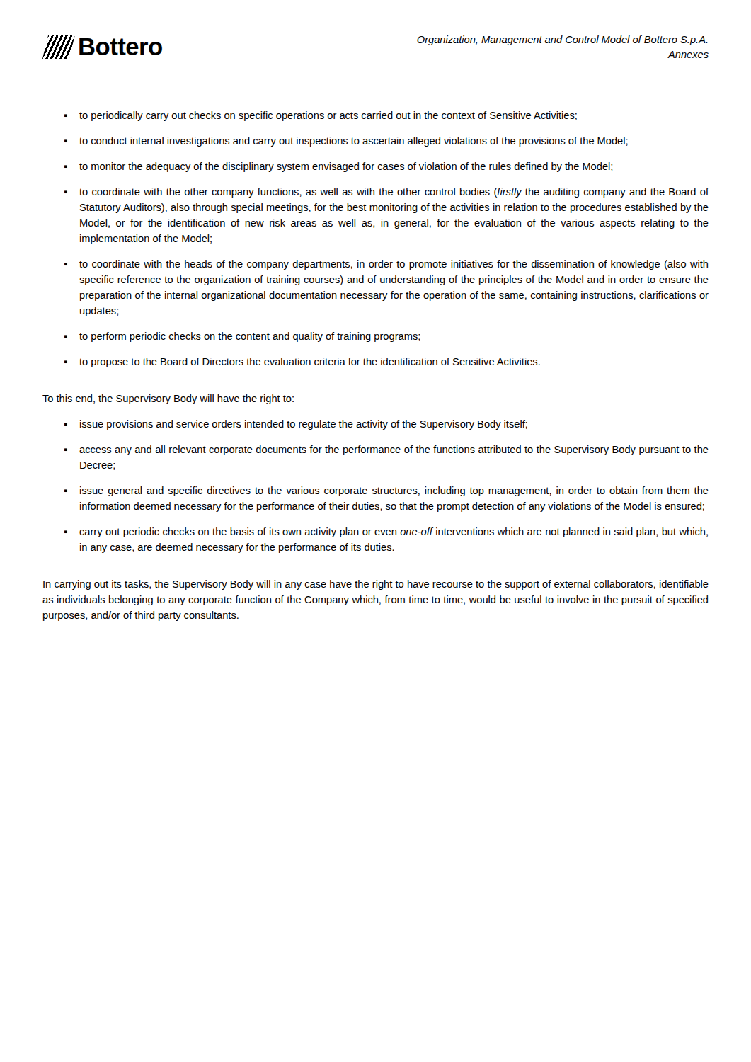Bottero
Organization, Management and Control Model of Bottero S.p.A.
Annexes
to periodically carry out checks on specific operations or acts carried out in the context of Sensitive Activities;
to conduct internal investigations and carry out inspections to ascertain alleged violations of the provisions of the Model;
to monitor the adequacy of the disciplinary system envisaged for cases of violation of the rules defined by the Model;
to coordinate with the other company functions, as well as with the other control bodies (firstly the auditing company and the Board of Statutory Auditors), also through special meetings, for the best monitoring of the activities in relation to the procedures established by the Model, or for the identification of new risk areas as well as, in general, for the evaluation of the various aspects relating to the implementation of the Model;
to coordinate with the heads of the company departments, in order to promote initiatives for the dissemination of knowledge (also with specific reference to the organization of training courses) and of understanding of the principles of the Model and in order to ensure the preparation of the internal organizational documentation necessary for the operation of the same, containing instructions, clarifications or updates;
to perform periodic checks on the content and quality of training programs;
to propose to the Board of Directors the evaluation criteria for the identification of Sensitive Activities.
To this end, the Supervisory Body will have the right to:
issue provisions and service orders intended to regulate the activity of the Supervisory Body itself;
access any and all relevant corporate documents for the performance of the functions attributed to the Supervisory Body pursuant to the Decree;
issue general and specific directives to the various corporate structures, including top management, in order to obtain from them the information deemed necessary for the performance of their duties, so that the prompt detection of any violations of the Model is ensured;
carry out periodic checks on the basis of its own activity plan or even one-off interventions which are not planned in said plan, but which, in any case, are deemed necessary for the performance of its duties.
In carrying out its tasks, the Supervisory Body will in any case have the right to have recourse to the support of external collaborators, identifiable as individuals belonging to any corporate function of the Company which, from time to time, would be useful to involve in the pursuit of specified purposes, and/or of third party consultants.